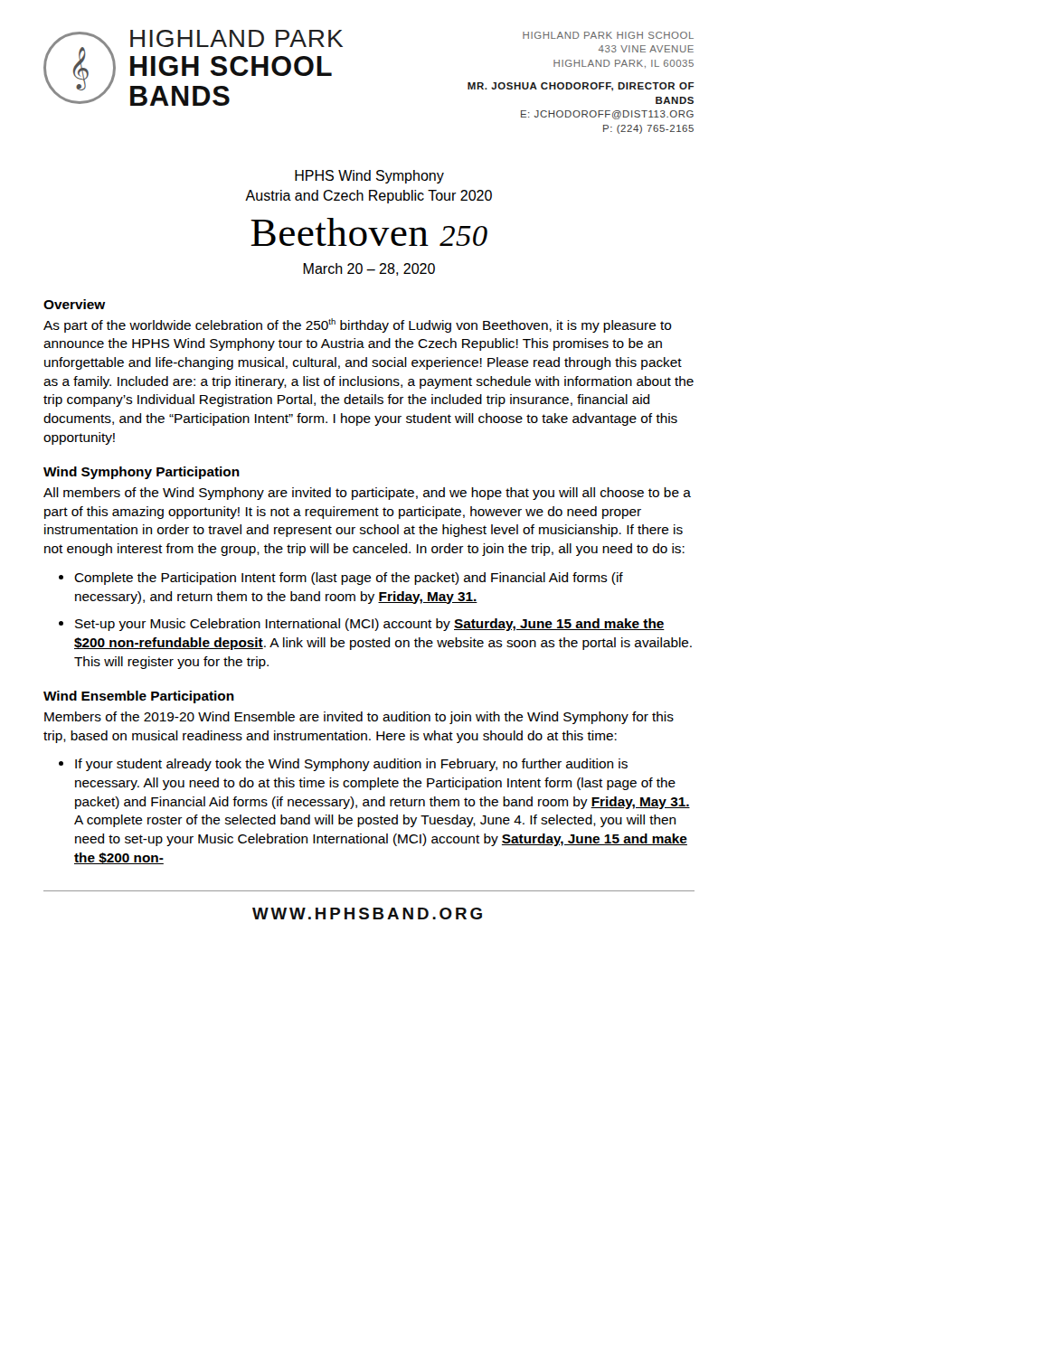𝄞
HIGHLAND PARK
HIGH SCHOOL BANDS
HIGHLAND PARK HIGH SCHOOL
433 VINE AVENUE
HIGHLAND PARK, IL 60035
MR. JOSHUA CHODOROFF, DIRECTOR OF BANDS
E: JCHODOROFF@DIST113.ORG
P: (224) 765-2165
HPHS Wind Symphony
Austria and Czech Republic Tour 2020
Beethoven 250
March 20 – 28, 2020
Overview
As part of the worldwide celebration of the 250th birthday of Ludwig von Beethoven, it is my pleasure to announce the HPHS Wind Symphony tour to Austria and the Czech Republic! This promises to be an unforgettable and life-changing musical, cultural, and social experience! Please read through this packet as a family. Included are: a trip itinerary, a list of inclusions, a payment schedule with information about the trip company’s Individual Registration Portal, the details for the included trip insurance, financial aid documents, and the “Participation Intent” form. I hope your student will choose to take advantage of this opportunity!
Wind Symphony Participation
All members of the Wind Symphony are invited to participate, and we hope that you will all choose to be a part of this amazing opportunity! It is not a requirement to participate, however we do need proper instrumentation in order to travel and represent our school at the highest level of musicianship. If there is not enough interest from the group, the trip will be canceled. In order to join the trip, all you need to do is:
Complete the Participation Intent form (last page of the packet) and Financial Aid forms (if necessary), and return them to the band room by Friday, May 31.
Set-up your Music Celebration International (MCI) account by Saturday, June 15 and make the $200 non-refundable deposit. A link will be posted on the website as soon as the portal is available. This will register you for the trip.
Wind Ensemble Participation
Members of the 2019-20 Wind Ensemble are invited to audition to join with the Wind Symphony for this trip, based on musical readiness and instrumentation. Here is what you should do at this time:
If your student already took the Wind Symphony audition in February, no further audition is necessary. All you need to do at this time is complete the Participation Intent form (last page of the packet) and Financial Aid forms (if necessary), and return them to the band room by Friday, May 31. A complete roster of the selected band will be posted by Tuesday, June 4. If selected, you will then need to set-up your Music Celebration International (MCI) account by Saturday, June 15 and make the $200 non-
WWW.HPHSBAND.ORG